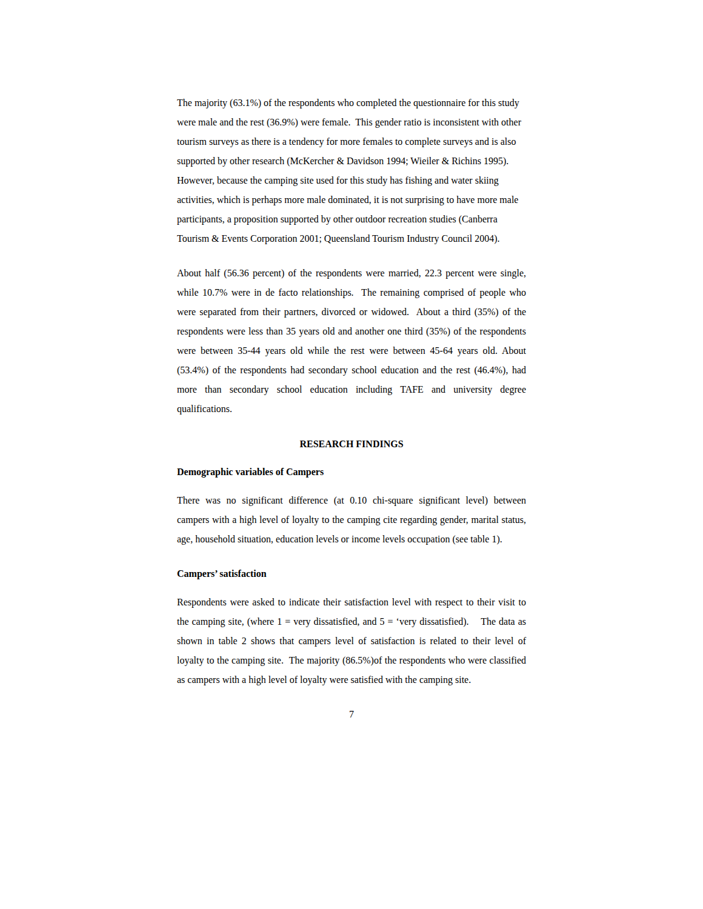The majority (63.1%) of the respondents who completed the questionnaire for this study were male and the rest (36.9%) were female. This gender ratio is inconsistent with other tourism surveys as there is a tendency for more females to complete surveys and is also supported by other research (McKercher & Davidson 1994; Wieiler & Richins 1995). However, because the camping site used for this study has fishing and water skiing activities, which is perhaps more male dominated, it is not surprising to have more male participants, a proposition supported by other outdoor recreation studies (Canberra Tourism & Events Corporation 2001; Queensland Tourism Industry Council 2004).
About half (56.36 percent) of the respondents were married, 22.3 percent were single, while 10.7% were in de facto relationships. The remaining comprised of people who were separated from their partners, divorced or widowed. About a third (35%) of the respondents were less than 35 years old and another one third (35%) of the respondents were between 35-44 years old while the rest were between 45-64 years old. About (53.4%) of the respondents had secondary school education and the rest (46.4%), had more than secondary school education including TAFE and university degree qualifications.
RESEARCH FINDINGS
Demographic variables of Campers
There was no significant difference (at 0.10 chi-square significant level) between campers with a high level of loyalty to the camping cite regarding gender, marital status, age, household situation, education levels or income levels occupation (see table 1).
Campers’ satisfaction
Respondents were asked to indicate their satisfaction level with respect to their visit to the camping site, (where 1 = very dissatisfied, and 5 = ‘very dissatisfied). The data as shown in table 2 shows that campers level of satisfaction is related to their level of loyalty to the camping site. The majority (86.5%)of the respondents who were classified as campers with a high level of loyalty were satisfied with the camping site.
7